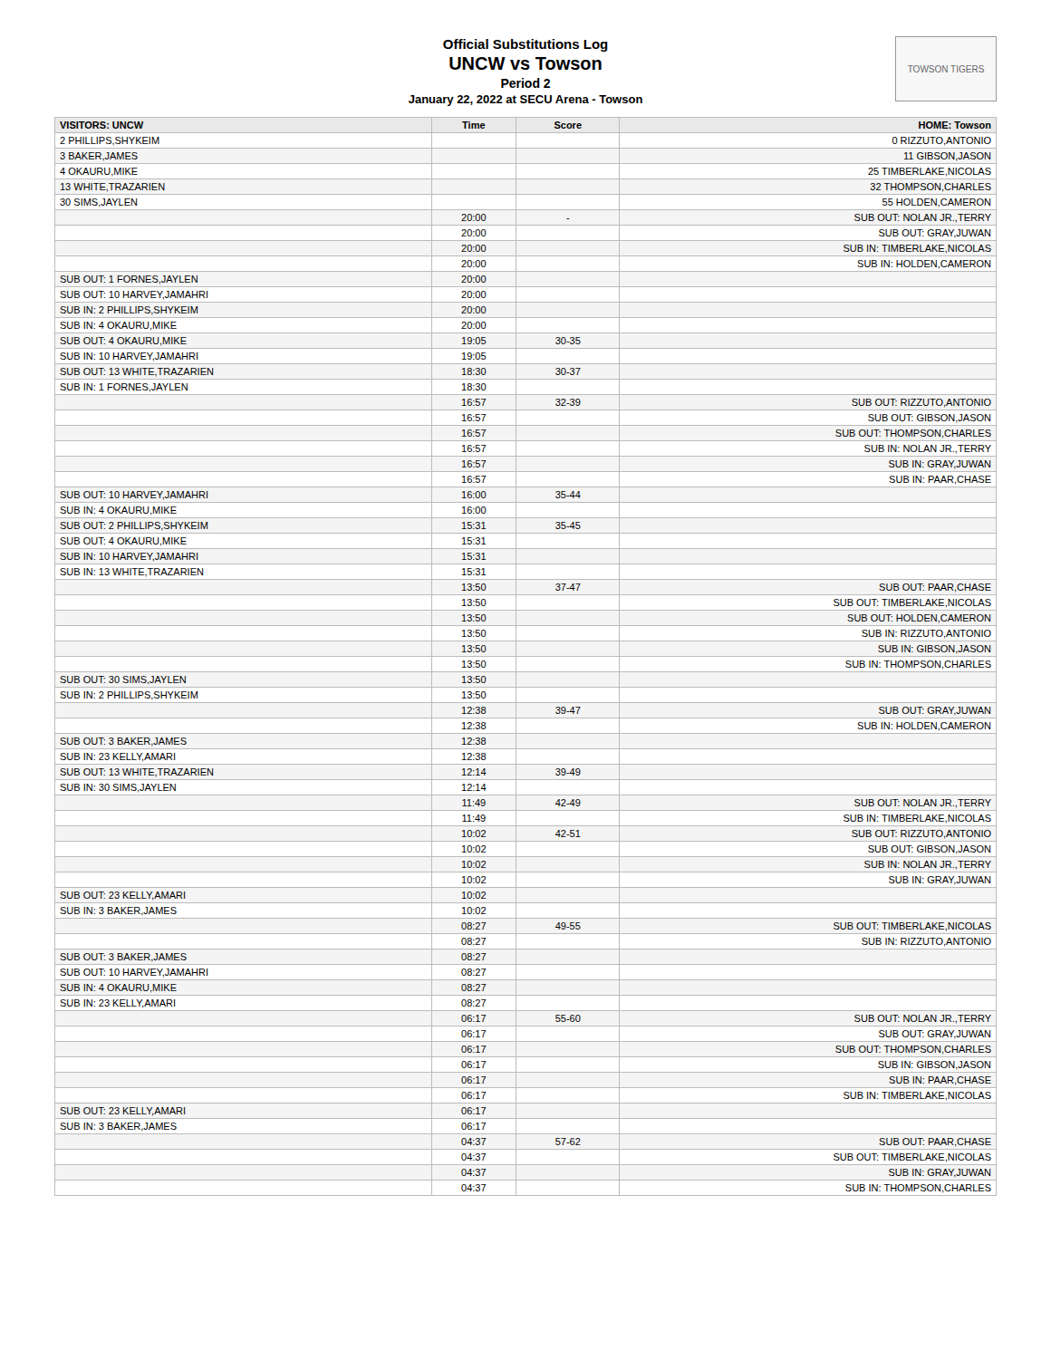TOWSON TIGERS
Official Substitutions Log
UNCW vs Towson
Period 2
January 22, 2022 at SECU Arena - Towson
| VISITORS: UNCW | Time | Score | HOME: Towson |
| --- | --- | --- | --- |
| 2 PHILLIPS,SHYKEIM | | | 0 RIZZUTO,ANTONIO |
| 3 BAKER,JAMES | | | 11 GIBSON,JASON |
| 4 OKAURU,MIKE | | | 25 TIMBERLAKE,NICOLAS |
| 13 WHITE,TRAZARIEN | | | 32 THOMPSON,CHARLES |
| 30 SIMS,JAYLEN | | | 55 HOLDEN,CAMERON |
| | 20:00 | - | SUB OUT: NOLAN JR.,TERRY |
| | 20:00 | | SUB OUT: GRAY,JUWAN |
| | 20:00 | | SUB IN: TIMBERLAKE,NICOLAS |
| | 20:00 | | SUB IN: HOLDEN,CAMERON |
| SUB OUT: 1 FORNES,JAYLEN | 20:00 | | |
| SUB OUT: 10 HARVEY,JAMAHRI | 20:00 | | |
| SUB IN: 2 PHILLIPS,SHYKEIM | 20:00 | | |
| SUB IN: 4 OKAURU,MIKE | 20:00 | | |
| SUB OUT: 4 OKAURU,MIKE | 19:05 | 30-35 | |
| SUB IN: 10 HARVEY,JAMAHRI | 19:05 | | |
| SUB OUT: 13 WHITE,TRAZARIEN | 18:30 | 30-37 | |
| SUB IN: 1 FORNES,JAYLEN | 18:30 | | |
| | 16:57 | 32-39 | SUB OUT: RIZZUTO,ANTONIO |
| | 16:57 | | SUB OUT: GIBSON,JASON |
| | 16:57 | | SUB OUT: THOMPSON,CHARLES |
| | 16:57 | | SUB IN: NOLAN JR.,TERRY |
| | 16:57 | | SUB IN: GRAY,JUWAN |
| | 16:57 | | SUB IN: PAAR,CHASE |
| SUB OUT: 10 HARVEY,JAMAHRI | 16:00 | 35-44 | |
| SUB IN: 4 OKAURU,MIKE | 16:00 | | |
| SUB OUT: 2 PHILLIPS,SHYKEIM | 15:31 | 35-45 | |
| SUB OUT: 4 OKAURU,MIKE | 15:31 | | |
| SUB IN: 10 HARVEY,JAMAHRI | 15:31 | | |
| SUB IN: 13 WHITE,TRAZARIEN | 15:31 | | |
| | 13:50 | 37-47 | SUB OUT: PAAR,CHASE |
| | 13:50 | | SUB OUT: TIMBERLAKE,NICOLAS |
| | 13:50 | | SUB OUT: HOLDEN,CAMERON |
| | 13:50 | | SUB IN: RIZZUTO,ANTONIO |
| | 13:50 | | SUB IN: GIBSON,JASON |
| | 13:50 | | SUB IN: THOMPSON,CHARLES |
| SUB OUT: 30 SIMS,JAYLEN | 13:50 | | |
| SUB IN: 2 PHILLIPS,SHYKEIM | 13:50 | | |
| | 12:38 | 39-47 | SUB OUT: GRAY,JUWAN |
| | 12:38 | | SUB IN: HOLDEN,CAMERON |
| SUB OUT: 3 BAKER,JAMES | 12:38 | | |
| SUB IN: 23 KELLY,AMARI | 12:38 | | |
| SUB OUT: 13 WHITE,TRAZARIEN | 12:14 | 39-49 | |
| SUB IN: 30 SIMS,JAYLEN | 12:14 | | |
| | 11:49 | 42-49 | SUB OUT: NOLAN JR.,TERRY |
| | 11:49 | | SUB IN: TIMBERLAKE,NICOLAS |
| | 10:02 | 42-51 | SUB OUT: RIZZUTO,ANTONIO |
| | 10:02 | | SUB OUT: GIBSON,JASON |
| | 10:02 | | SUB IN: NOLAN JR.,TERRY |
| | 10:02 | | SUB IN: GRAY,JUWAN |
| SUB OUT: 23 KELLY,AMARI | 10:02 | | |
| SUB IN: 3 BAKER,JAMES | 10:02 | | |
| | 08:27 | 49-55 | SUB OUT: TIMBERLAKE,NICOLAS |
| | 08:27 | | SUB IN: RIZZUTO,ANTONIO |
| SUB OUT: 3 BAKER,JAMES | 08:27 | | |
| SUB OUT: 10 HARVEY,JAMAHRI | 08:27 | | |
| SUB IN: 4 OKAURU,MIKE | 08:27 | | |
| SUB IN: 23 KELLY,AMARI | 08:27 | | |
| | 06:17 | 55-60 | SUB OUT: NOLAN JR.,TERRY |
| | 06:17 | | SUB OUT: GRAY,JUWAN |
| | 06:17 | | SUB OUT: THOMPSON,CHARLES |
| | 06:17 | | SUB IN: GIBSON,JASON |
| | 06:17 | | SUB IN: PAAR,CHASE |
| | 06:17 | | SUB IN: TIMBERLAKE,NICOLAS |
| SUB OUT: 23 KELLY,AMARI | 06:17 | | |
| SUB IN: 3 BAKER,JAMES | 06:17 | | |
| | 04:37 | 57-62 | SUB OUT: PAAR,CHASE |
| | 04:37 | | SUB OUT: TIMBERLAKE,NICOLAS |
| | 04:37 | | SUB IN: GRAY,JUWAN |
| | 04:37 | | SUB IN: THOMPSON,CHARLES |